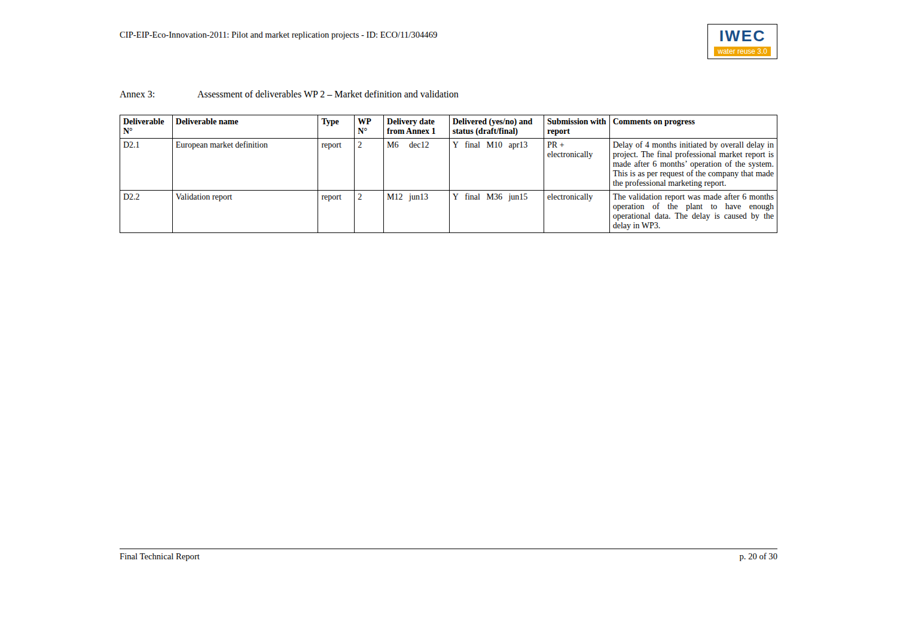CIP-EIP-Eco-Innovation-2011: Pilot and market replication projects - ID: ECO/11/304469
IWEC
water reuse 3.0
Annex 3: Assessment of deliverables WP 2 – Market definition and validation
| Deliverable N° | Deliverable name | Type | WP N° | Delivery date from Annex 1 | Delivered (yes/no) and status (draft/final) | Submission with report | Comments on progress |
| --- | --- | --- | --- | --- | --- | --- | --- |
| D2.1 | European market definition | report | 2 | M6 dec12 | Y final M10 apr13 | PR + electronically | Delay of 4 months initiated by overall delay in project. The final professional market report is made after 6 months’ operation of the system. This is as per request of the company that made the professional marketing report. |
| D2.2 | Validation report | report | 2 | M12 jun13 | Y final M36 jun15 | electronically | The validation report was made after 6 months operation of the plant to have enough operational data. The delay is caused by the delay in WP3. |
Final Technical Report p. 20 of 30